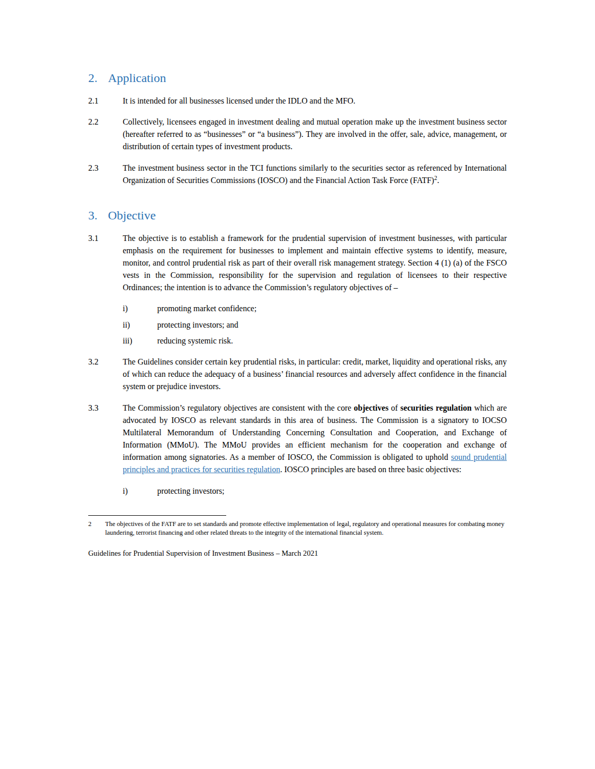2. Application
2.1
It is intended for all businesses licensed under the IDLO and the MFO.
2.2
Collectively, licensees engaged in investment dealing and mutual operation make up the investment business sector (hereafter referred to as “businesses” or “a business”). They are involved in the offer, sale, advice, management, or distribution of certain types of investment products.
2.3
The investment business sector in the TCI functions similarly to the securities sector as referenced by International Organization of Securities Commissions (IOSCO) and the Financial Action Task Force (FATF)2.
3. Objective
3.1
The objective is to establish a framework for the prudential supervision of investment businesses, with particular emphasis on the requirement for businesses to implement and maintain effective systems to identify, measure, monitor, and control prudential risk as part of their overall risk management strategy. Section 4 (1) (a) of the FSCO vests in the Commission, responsibility for the supervision and regulation of licensees to their respective Ordinances; the intention is to advance the Commission’s regulatory objectives of –
i) promoting market confidence;
ii) protecting investors; and
iii) reducing systemic risk.
3.2
The Guidelines consider certain key prudential risks, in particular: credit, market, liquidity and operational risks, any of which can reduce the adequacy of a business’ financial resources and adversely affect confidence in the financial system or prejudice investors.
3.3
The Commission’s regulatory objectives are consistent with the core objectives of securities regulation which are advocated by IOSCO as relevant standards in this area of business. The Commission is a signatory to IOCSO Multilateral Memorandum of Understanding Concerning Consultation and Cooperation, and Exchange of Information (MMoU). The MMoU provides an efficient mechanism for the cooperation and exchange of information among signatories. As a member of IOSCO, the Commission is obligated to uphold sound prudential principles and practices for securities regulation. IOSCO principles are based on three basic objectives:
i) protecting investors;
2
The objectives of the FATF are to set standards and promote effective implementation of legal, regulatory and operational measures for combating money laundering, terrorist financing and other related threats to the integrity of the international financial system.
Guidelines for Prudential Supervision of Investment Business – March 2021